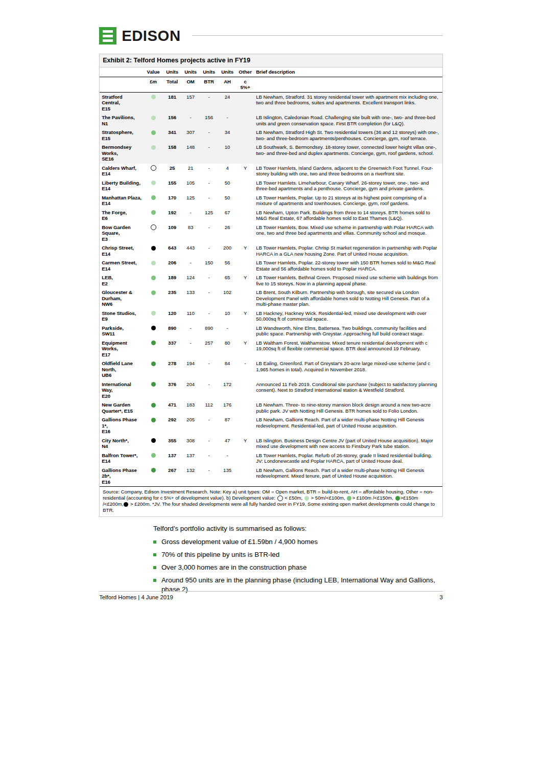EDISON
Exhibit 2: Telford Homes projects active in FY19
| | Value | Units | Units | Units | Units | Other | Brief description |
| --- | --- | --- | --- | --- | --- | --- | --- |
| | £m | Total | OM | BTR | AH | c 5%+ | |
| Stratford Central, E15 | | 181 | 157 | - | 24 | | LB Newham, Stratford. 31 storey residential tower with apartment mix including one, two and three bedrooms, suites and apartments. Excellent transport links. |
| The Pavilions, N1 | | 156 | - | 156 | - | | LB Islington, Caledonian Road. Challenging site built with one-, two- and three-bed units and green conservation space. First BTR completion (for L&Q). |
| Stratosphere, E15 | | 341 | 307 | - | 34 | | LB Newham, Stratford High St. Two residential towers (36 and 12 storeys) with one-, two- and three-bedroom apartments/penthouses. Concierge, gym, roof terrace. |
| Bermondsey Works, SE16 | | 158 | 148 | - | 10 | | LB Southwark, S. Bermondsey. 18-storey tower, connected lower height villas one-, two- and three-bed and duplex apartments. Concierge, gym, roof gardens, school. |
| Calders Wharf, E14 | | 25 | 21 | - | 4 | Y | LB Tower Hamlets, Island Gardens, adjacent to the Greenwich Foot Tunnel. Four-storey building with one, two and three bedrooms on a riverfront site. |
| Liberty Building, E14 | | 155 | 105 | - | 50 | | LB Tower Hamlets. Limeharbour, Canary Wharf. 26-storey tower, one-, two- and three-bed apartments and a penthouse. Concierge, gym and private gardens. |
| Manhattan Plaza, E14 | | 170 | 125 | - | 50 | | LB Tower Hamlets, Poplar. Up to 21 storeys at its highest point comprising of a mixture of apartments and townhouses. Concierge, gym, roof gardens. |
| The Forge, E6 | | 192 | - | 125 | 67 | | LB Newham, Upton Park. Buildings from three to 14 storeys. BTR homes sold to M&G Real Estate, 67 affordable homes sold to East Thames (L&Q). |
| Bow Garden Square, E3 | | 109 | 83 | - | 26 | | LB Tower Hamlets, Bow. Mixed use scheme in partnership with Polar HARCA with one, two and three bed apartments and villas. Community school and mosque. |
| Chrisp Street, E14 | | 643 | 443 | - | 200 | Y | LB Tower Hamlets, Poplar. Chrisp St market regeneration in partnership with Poplar HARCA in a GLA new housing Zone. Part of United House acquisition. |
| Carmen Street, E14 | | 206 | - | 150 | 56 | | LB Tower Hamlets, Poplar. 22-storey tower with 150 BTR homes sold to M&G Real Estate and 56 affordable homes sold to Poplar HARCA. |
| LEB, E2 | | 189 | 124 | - | 65 | Y | LB Tower Hamlets, Bethnal Green. Proposed mixed use scheme with buildings from five to 15 storeys. Now in a planning appeal phase. |
| Gloucester & Durham, NW6 | | 235 | 133 | - | 102 | | LB Brent, South Kilburn. Partnership with borough, site secured via London Development Panel with affordable homes sold to Notting Hill Genesis. Part of a multi-phase master plan. |
| Stone Studios, E9 | | 120 | 110 | - | 10 | Y | LB Hackney, Hackney Wick. Residential-led, mixed use development with over 50,000sq ft of commercial space. |
| Parkside, SW11 | | 890 | - | 890 | - | | LB Wandsworth, Nine Elms, Battersea. Two buildings, community facilities and public space. Partnership with Greystar. Approaching full build contract stage. |
| Equipment Works, E17 | | 337 | - | 257 | 80 | Y | LB Waltham Forest, Walthamstow. Mixed tenure residential development with c 19,000sq ft of flexible commercial space. BTR deal announced 19 February. |
| Oldfield Lane North, UB6 | | 278 | 194 | - | 84 | - | LB Ealing, Greenford. Part of Greystar's 20-acre large mixed-use scheme (and c 1,965 homes in total). Acquired in November 2018. |
| International Way, E20 | | 376 | 204 | - | 172 | | Announced 11 Feb 2019. Conditional site purchase (subject to satisfactory planning consent). Next to Stratford International station & Westfield Stratford. |
| New Garden Quarter*, E15 | | 471 | 183 | 112 | 176 | | LB Newham. Three- to nine-storey mansion block design around a new two-acre public park. JV with Notting Hill Genesis. BTR homes sold to Folio London. |
| Gallions Phase 1*, E16 | | 292 | 205 | - | 87 | | LB Newham, Gallions Reach. Part of a wider multi-phase Notting Hill Genesis redevelopment. Residential-led, part of United House acquisition. |
| City North*, N4 | | 355 | 308 | - | 47 | Y | LB Islington. Business Design Centre JV (part of United House acquisition). Major mixed use development with new access to Finsbury Park tube station. |
| Balfron Tower*, E14 | | 137 | 137 | - | - | | LB Tower Hamlets, Poplar. Refurb of 26-storey, grade II listed residential building. JV: Londonewcastle and Poplar HARCA, part of United House deal. |
| Gallions Phase 2b*, E16 | | 267 | 132 | - | 135 | | LB Newham, Gallions Reach. Part of a wider multi-phase Notting Hill Genesis redevelopment. Mixed tenure, part of United House acquisition. |
Source: Company, Edison Investment Research. Note: Key a) unit types: OM = Open market, BTR = build-to-rent, AH = affordable housing, Other = non-residential (accounting for c 5%+ of development value). b) Development value: < £50m, > 50m/<£100m, > £100m /<£150m, >£150m /<£200m, > £200m. *JV. The four shaded developments were all fully handed over in FY19. Some existing open market developments could change to BTR.
Telford's portfolio activity is summarised as follows:
Gross development value of £1.59bn / 4,900 homes
70% of this pipeline by units is BTR-led
Over 3,000 homes are in the construction phase
Around 950 units are in the planning phase (including LEB, International Way and Gallions, phase 2).
Telford Homes | 4 June 2019
3